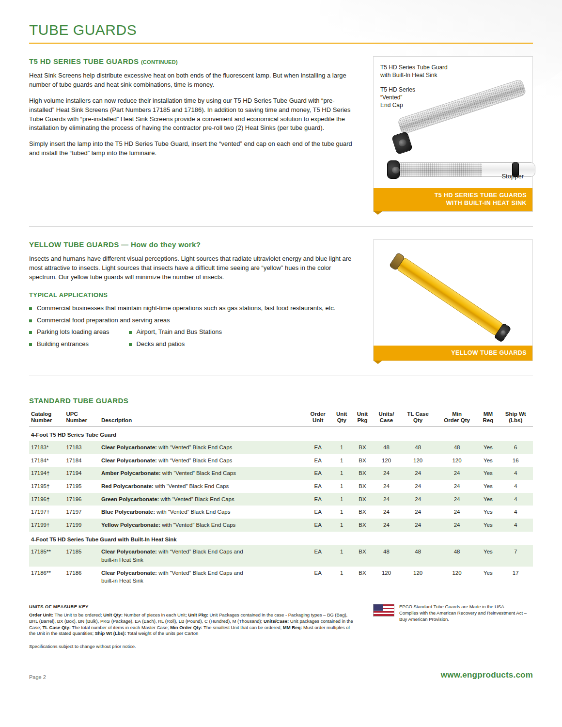TUBE GUARDS
T5 HD Series Tube Guards (CONTINUED)
Heat Sink Screens help distribute excessive heat on both ends of the fluorescent lamp. But when installing a large number of tube guards and heat sink combinations, time is money.
High volume installers can now reduce their installation time by using our T5 HD Series Tube Guard with “pre-installed” Heat Sink Screens (Part Numbers 17185 and 17186). In addition to saving time and money, T5 HD Series Tube Guards with “pre-installed” Heat Sink Screens provide a convenient and economical solution to expedite the installation by eliminating the process of having the contractor pre-roll two (2) Heat Sinks (per tube guard).
Simply insert the lamp into the T5 HD Series Tube Guard, insert the “vented” end cap on each end of the tube guard and install the “tubed” lamp into the luminaire.
T5 HD Series Tube Guard
with Built-In Heat Sink
T5 HD Series
“Vented”
End Cap
Stopper
T5 HD SERIES TUBE GUARDS
WITH BUILT-IN HEAT SINK
Yellow Tube Guards — How do they work?
Insects and humans have different visual perceptions. Light sources that radiate ultraviolet energy and blue light are most attractive to insects. Light sources that insects have a difficult time seeing are “yellow” hues in the color spectrum. Our yellow tube guards will minimize the number of insects.
Typical Applications
Commercial businesses that maintain night-time operations such as gas stations, fast food restaurants, etc.
Commercial food preparation and serving areas
Parking lots loading areas
Building entrances
Airport, Train and Bus Stations
Decks and patios
YELLOW TUBE GUARDS
Standard Tube Guards
| Catalog Number | UPC Number | Description | Order Unit | Unit Qty | Unit Pkg | Units/ Case | TL Case Qty | Min Order Qty | MM Req | Ship Wt (Lbs) |
| --- | --- | --- | --- | --- | --- | --- | --- | --- | --- | --- |
| 4-Foot T5 HD Series Tube Guard |
| 17183* | 17183 | Clear Polycarbonate: with “Vented” Black End Caps | EA | 1 | BX | 48 | 48 | 48 | Yes | 6 |
| 17184* | 17184 | Clear Polycarbonate: with “Vented” Black End Caps | EA | 1 | BX | 120 | 120 | 120 | Yes | 16 |
| 17194† | 17194 | Amber Polycarbonate: with “Vented” Black End Caps | EA | 1 | BX | 24 | 24 | 24 | Yes | 4 |
| 17195† | 17195 | Red Polycarbonate: with “Vented” Black End Caps | EA | 1 | BX | 24 | 24 | 24 | Yes | 4 |
| 17196† | 17196 | Green Polycarbonate: with “Vented” Black End Caps | EA | 1 | BX | 24 | 24 | 24 | Yes | 4 |
| 17197† | 17197 | Blue Polycarbonate: with “Vented” Black End Caps | EA | 1 | BX | 24 | 24 | 24 | Yes | 4 |
| 17199† | 17199 | Yellow Polycarbonate: with “Vented” Black End Caps | EA | 1 | BX | 24 | 24 | 24 | Yes | 4 |
| 4-Foot T5 HD Series Tube Guard with Built-In Heat Sink |
| 17185** | 17185 | Clear Polycarbonate: with “Vented” Black End Caps and built-in Heat Sink | EA | 1 | BX | 48 | 48 | 48 | Yes | 7 |
| 17186** | 17186 | Clear Polycarbonate: with “Vented” Black End Caps and built-in Heat Sink | EA | 1 | BX | 120 | 120 | 120 | Yes | 17 |
Units of Measure Key
Order Unit: The Unit to be ordered; Unit Qty: Number of pieces in each Unit; Unit Pkg: Unit Packages contained in the case - Packaging types – BG (Bag), BRL (Barrel), BX (Box), BN (Bulk), PKG (Package), EA (Each), RL (Roll), LB (Pound), C (Hundred), M (Thousand); Units/Case: Unit packages contained in the Case; TL Case Qty: The total number of items in each Master Case; Min Order Qty: The smallest Unit that can be ordered; MM Req: Must order multiples of the Unit in the stated quantities; Ship Wt (Lbs): Total weight of the units per Carton
Specifications subject to change without prior notice.
EPCO Standard Tube Guards are Made in the USA.
Complies with the American Recovery and Reinvestment Act –
Buy American Provision.
Page 2
www.engproducts.com